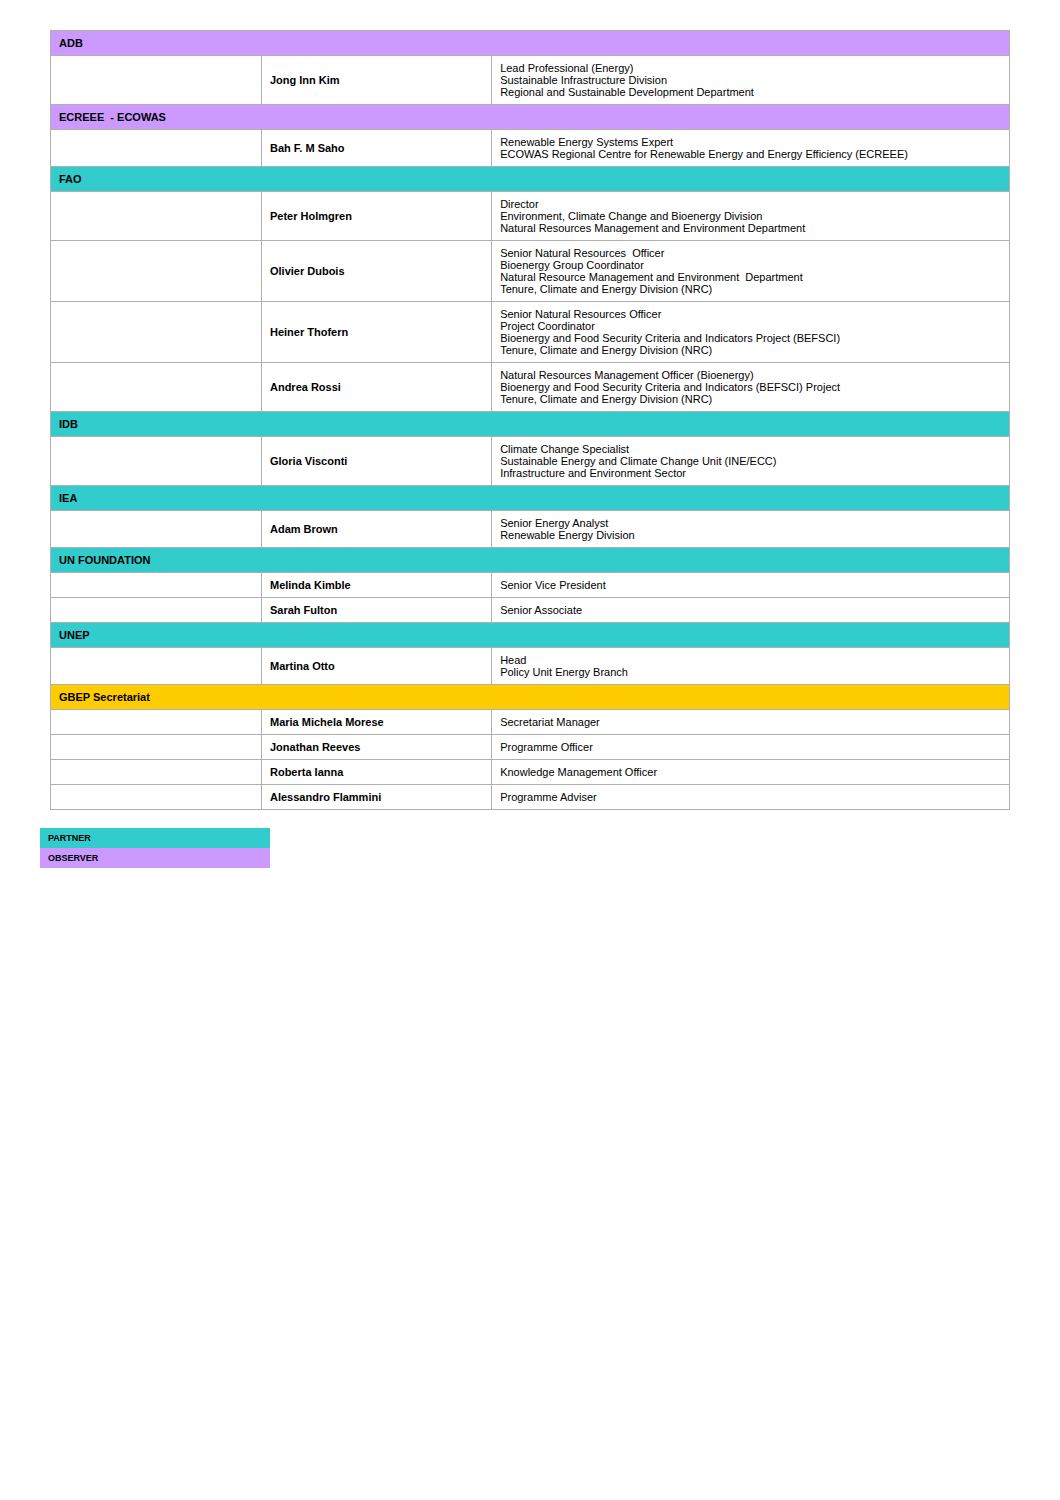| ADB |
| | Jong Inn Kim | Lead Professional (Energy) Sustainable Infrastructure Division Regional and Sustainable Development Department |
| ECREEE - ECOWAS |
| | Bah F. M Saho | Renewable Energy Systems Expert ECOWAS Regional Centre for Renewable Energy and Energy Efficiency (ECREEE) |
| FAO |
| | Peter Holmgren | Director Environment, Climate Change and Bioenergy Division Natural Resources Management and Environment Department |
| | Olivier Dubois | Senior Natural Resources Officer Bioenergy Group Coordinator Natural Resource Management and Environment Department Tenure, Climate and Energy Division (NRC) |
| | Heiner Thofern | Senior Natural Resources Officer Project Coordinator Bioenergy and Food Security Criteria and Indicators Project (BEFSCI) Tenure, Climate and Energy Division (NRC) |
| | Andrea Rossi | Natural Resources Management Officer (Bioenergy) Bioenergy and Food Security Criteria and Indicators (BEFSCI) Project Tenure, Climate and Energy Division (NRC) |
| IDB |
| | Gloria Visconti | Climate Change Specialist Sustainable Energy and Climate Change Unit (INE/ECC) Infrastructure and Environment Sector |
| IEA |
| | Adam Brown | Senior Energy Analyst Renewable Energy Division |
| UN FOUNDATION |
| | Melinda Kimble | Senior Vice President |
| | Sarah Fulton | Senior Associate |
| UNEP |
| | Martina Otto | Head Policy Unit Energy Branch |
| GBEP Secretariat |
| | Maria Michela Morese | Secretariat Manager |
| | Jonathan Reeves | Programme Officer |
| | Roberta Ianna | Knowledge Management Officer |
| | Alessandro Flammini | Programme Adviser |
| PARTNER |
| OBSERVER |